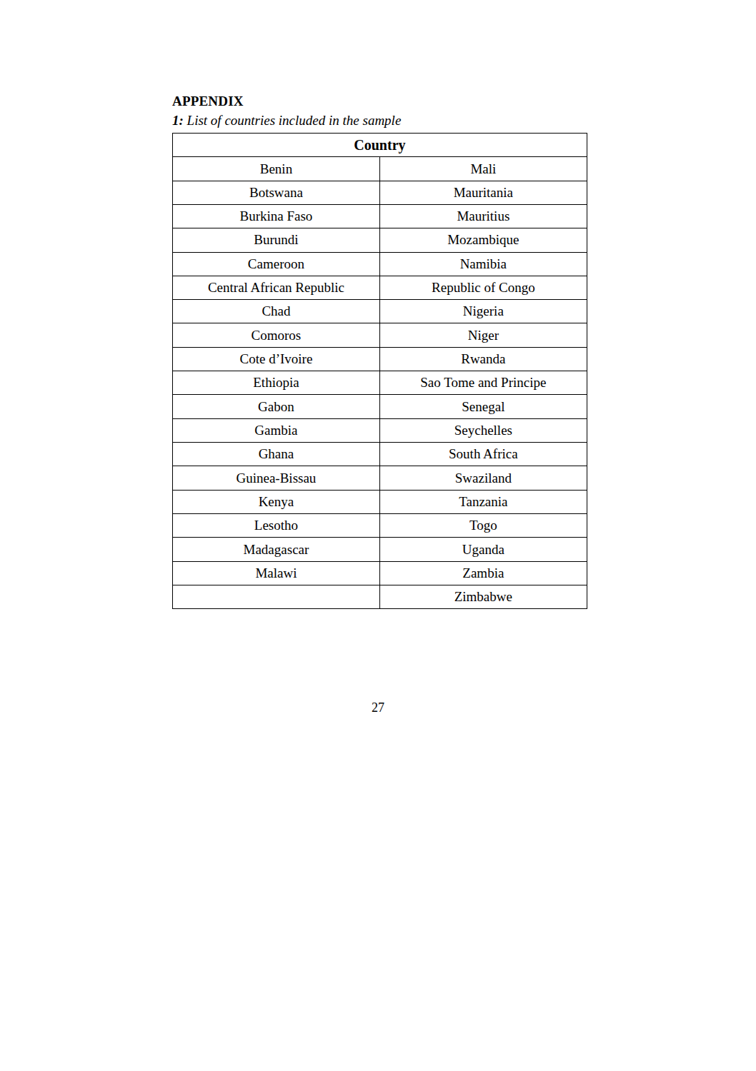APPENDIX
1: List of countries included in the sample
| Country |
| --- |
| Benin | Mali |
| Botswana | Mauritania |
| Burkina Faso | Mauritius |
| Burundi | Mozambique |
| Cameroon | Namibia |
| Central African Republic | Republic of Congo |
| Chad | Nigeria |
| Comoros | Niger |
| Cote d’Ivoire | Rwanda |
| Ethiopia | Sao Tome and Principe |
| Gabon | Senegal |
| Gambia | Seychelles |
| Ghana | South Africa |
| Guinea-Bissau | Swaziland |
| Kenya | Tanzania |
| Lesotho | Togo |
| Madagascar | Uganda |
| Malawi | Zambia |
| | Zimbabwe |
27